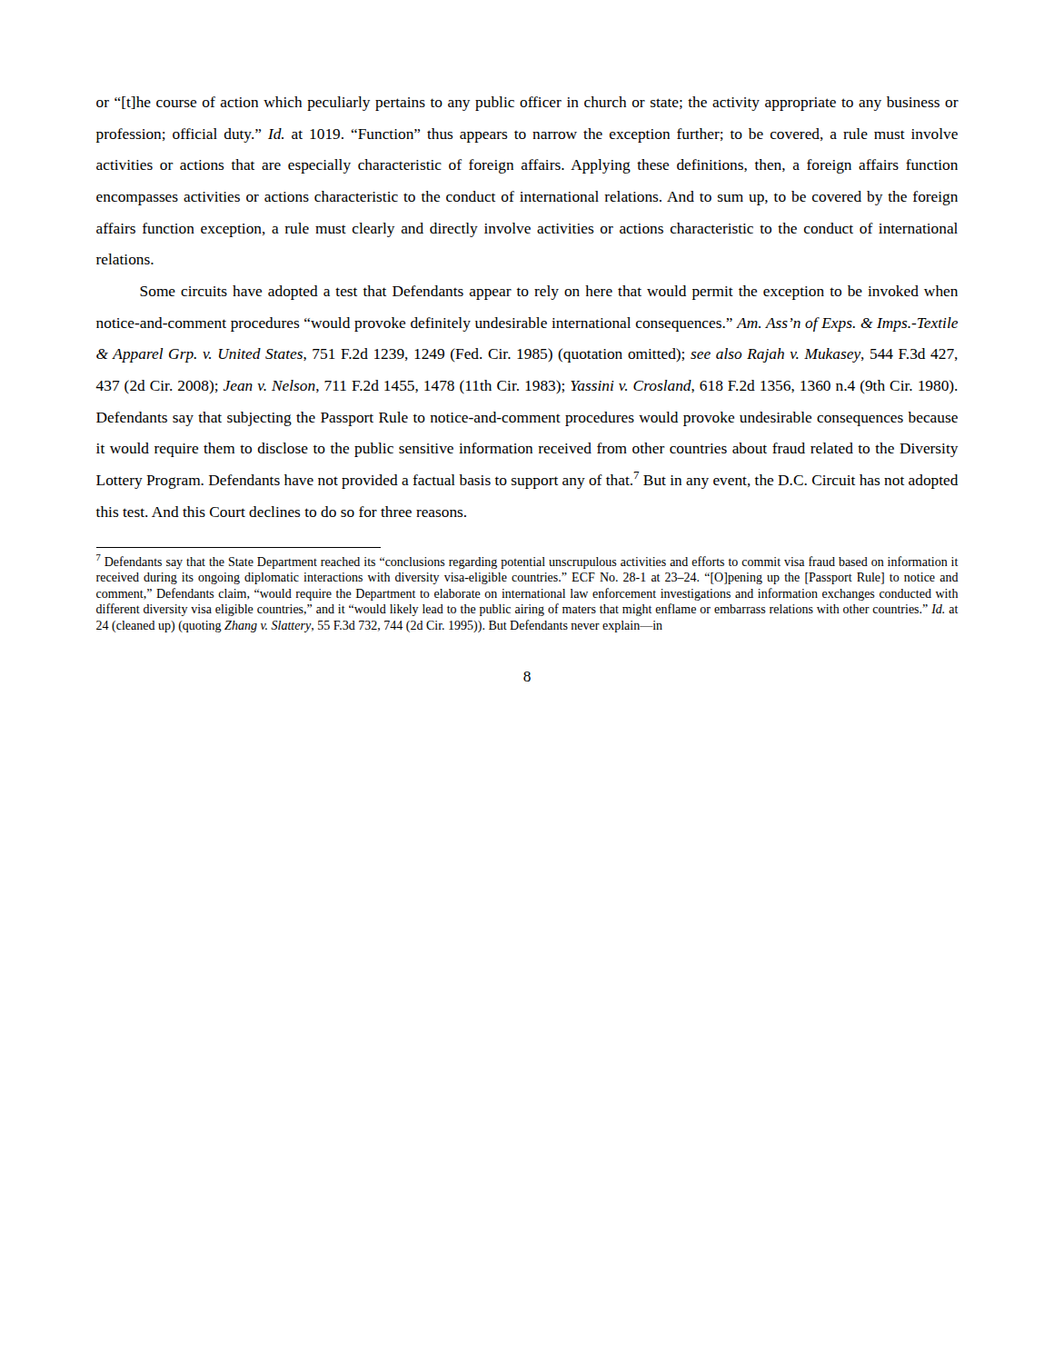or “[t]he course of action which peculiarly pertains to any public officer in church or state; the activity appropriate to any business or profession; official duty.” Id. at 1019. “Function” thus appears to narrow the exception further; to be covered, a rule must involve activities or actions that are especially characteristic of foreign affairs. Applying these definitions, then, a foreign affairs function encompasses activities or actions characteristic to the conduct of international relations. And to sum up, to be covered by the foreign affairs function exception, a rule must clearly and directly involve activities or actions characteristic to the conduct of international relations.
Some circuits have adopted a test that Defendants appear to rely on here that would permit the exception to be invoked when notice-and-comment procedures “would provoke definitely undesirable international consequences.” Am. Ass’n of Exps. & Imps.-Textile & Apparel Grp. v. United States, 751 F.2d 1239, 1249 (Fed. Cir. 1985) (quotation omitted); see also Rajah v. Mukasey, 544 F.3d 427, 437 (2d Cir. 2008); Jean v. Nelson, 711 F.2d 1455, 1478 (11th Cir. 1983); Yassini v. Crosland, 618 F.2d 1356, 1360 n.4 (9th Cir. 1980). Defendants say that subjecting the Passport Rule to notice-and-comment procedures would provoke undesirable consequences because it would require them to disclose to the public sensitive information received from other countries about fraud related to the Diversity Lottery Program. Defendants have not provided a factual basis to support any of that.7 But in any event, the D.C. Circuit has not adopted this test. And this Court declines to do so for three reasons.
7 Defendants say that the State Department reached its “conclusions regarding potential unscrupulous activities and efforts to commit visa fraud based on information it received during its ongoing diplomatic interactions with diversity visa-eligible countries.” ECF No. 28-1 at 23–24. “[O]pening up the [Passport Rule] to notice and comment,” Defendants claim, “would require the Department to elaborate on international law enforcement investigations and information exchanges conducted with different diversity visa eligible countries,” and it “would likely lead to the public airing of maters that might enflame or embarrass relations with other countries.” Id. at 24 (cleaned up) (quoting Zhang v. Slattery, 55 F.3d 732, 744 (2d Cir. 1995)). But Defendants never explain—in
8